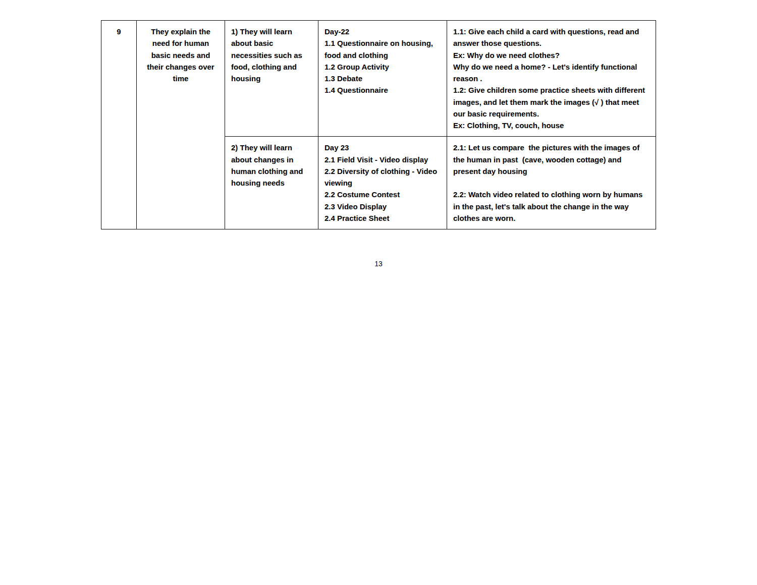| 9 | They explain the need for human basic needs and their changes over time | 1) They will learn about basic necessities such as food, clothing and housing | Day-22 1.1 Questionnaire on housing, food and clothing 1.2 Group Activity 1.3 Debate 1.4 Questionnaire | 1.1: Give each child a card with questions, read and answer those questions. Ex: Why do we need clothes? Why do we need a home? - Let's identify functional reason . 1.2: Give children some practice sheets with different images, and let them mark the images (√ ) that meet our basic requirements. Ex: Clothing, TV, couch, house |
| 2) They will learn about changes in human clothing and housing needs | Day 23 2.1 Field Visit - Video display 2.2 Diversity of clothing - Video viewing 2.2 Costume Contest 2.3 Video Display 2.4 Practice Sheet | 2.1: Let us compare the pictures with the images of the human in past (cave, wooden cottage) and present day housing 2.2: Watch video related to clothing worn by humans in the past, let's talk about the change in the way clothes are worn. |
13